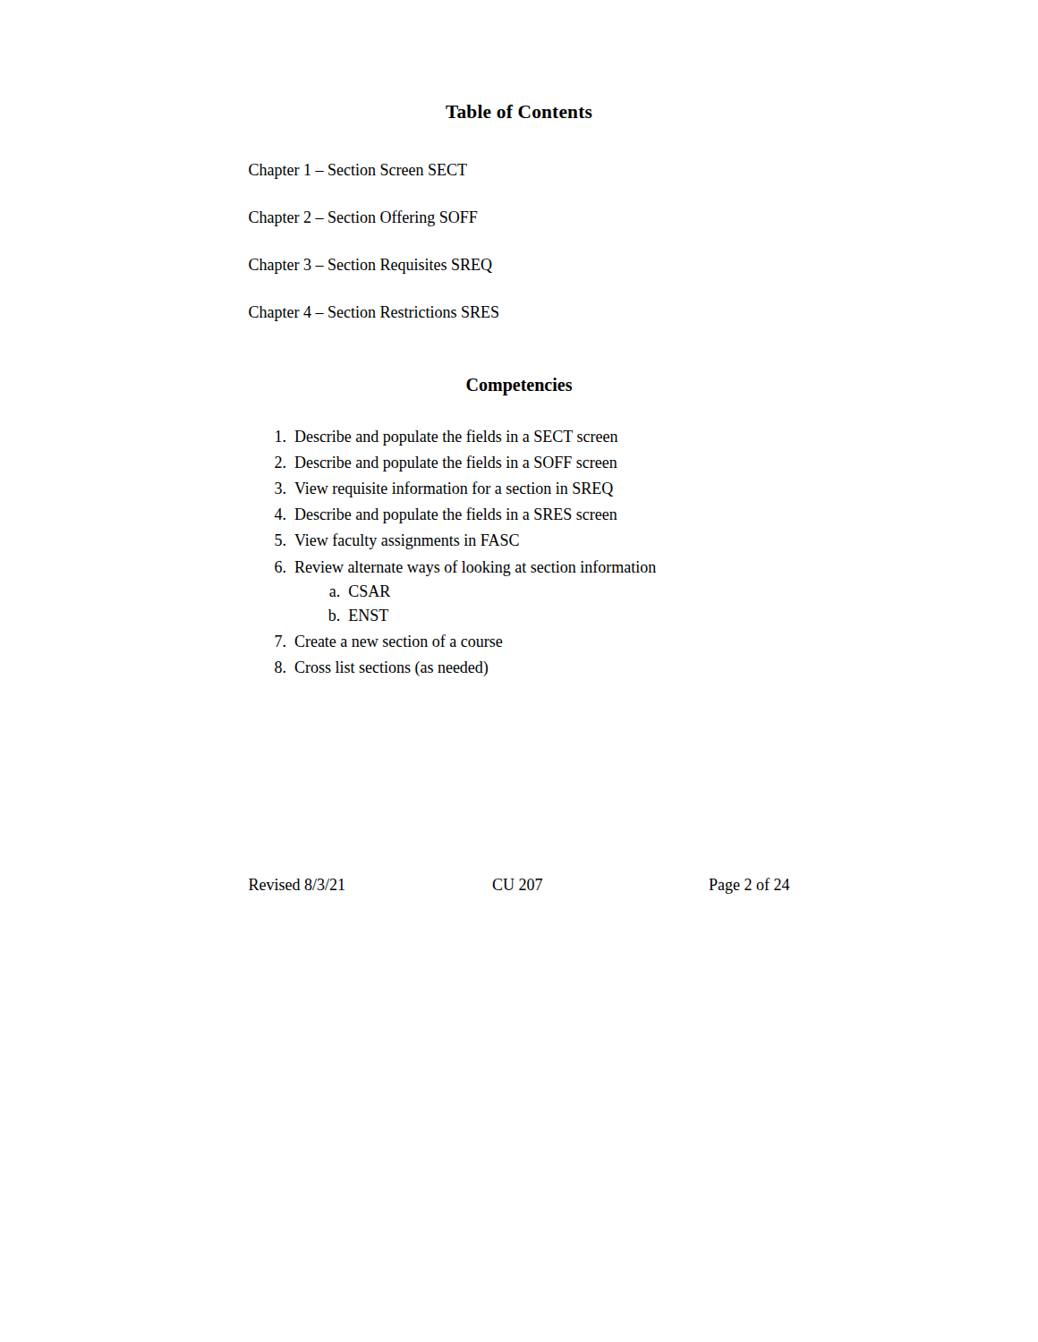Table of Contents
Chapter 1 – Section Screen SECT
Chapter 2 – Section Offering SOFF
Chapter 3 – Section Requisites SREQ
Chapter 4 – Section Restrictions SRES
Competencies
Describe and populate the fields in a SECT screen
Describe and populate the fields in a SOFF screen
View requisite information for a section in SREQ
Describe and populate the fields in a SRES screen
View faculty assignments in FASC
Review alternate ways of looking at section information
CSAR
ENST
Create a new section of a course
Cross list sections (as needed)
Revised 8/3/21 CU 207 Page 2 of 24